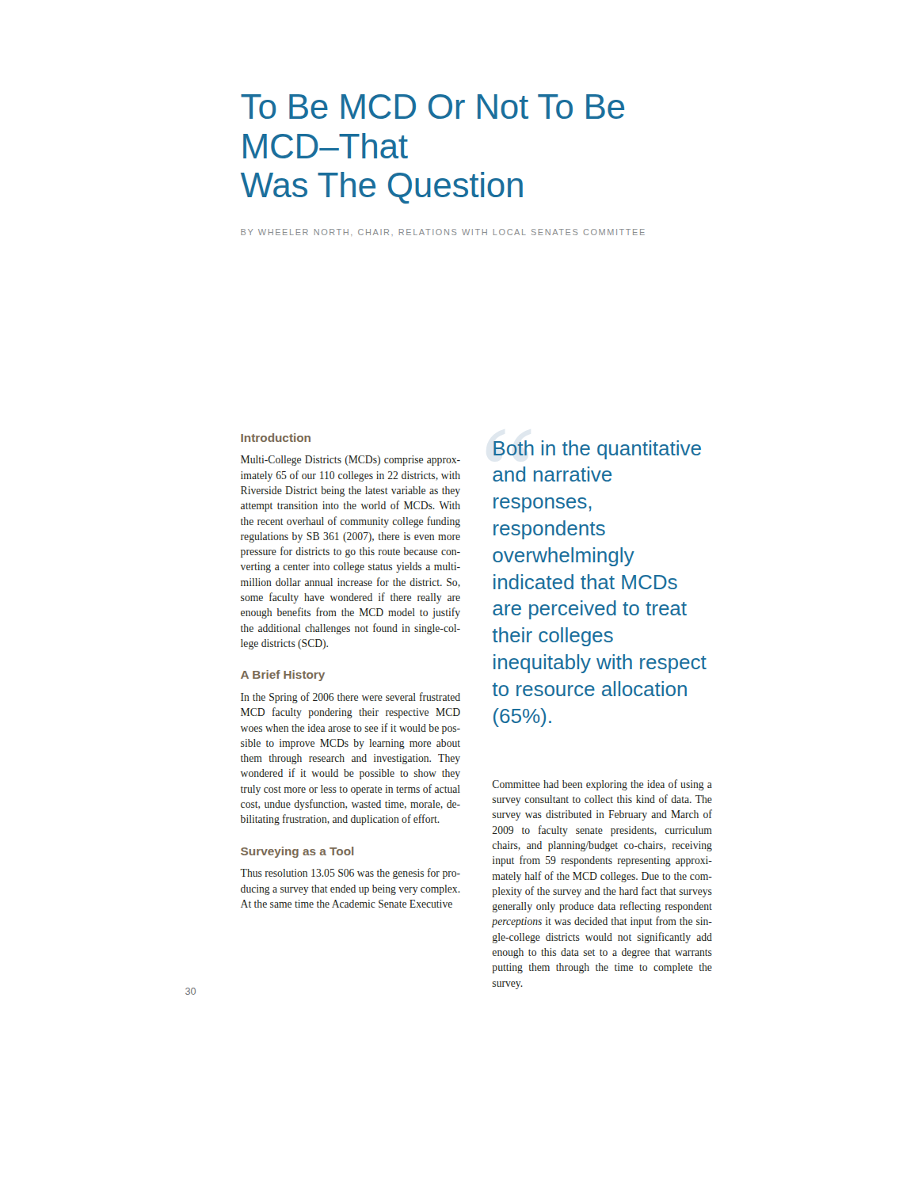To Be MCD Or Not To Be MCD–That
Was The Question
By Wheeler North, Chair, Relations with Local Senates Committee
Introduction
Multi-College Districts (MCDs) comprise approximately 65 of our 110 colleges in 22 districts, with Riverside District being the latest variable as they attempt transition into the world of MCDs. With the recent overhaul of community college funding regulations by SB 361 (2007), there is even more pressure for districts to go this route because converting a center into college status yields a multi-million dollar annual increase for the district. So, some faculty have wondered if there really are enough benefits from the MCD model to justify the additional challenges not found in single-college districts (SCD).
A Brief History
In the Spring of 2006 there were several frustrated MCD faculty pondering their respective MCD woes when the idea arose to see if it would be possible to improve MCDs by learning more about them through research and investigation. They wondered if it would be possible to show they truly cost more or less to operate in terms of actual cost, undue dysfunction, wasted time, morale, debilitating frustration, and duplication of effort.
Surveying as a Tool
Thus resolution 13.05 S06 was the genesis for producing a survey that ended up being very complex. At the same time the Academic Senate Executive
“ Both in the quantitative and narrative responses, respondents overwhelmingly indicated that MCDs are perceived to treat their colleges inequitably with respect to resource allocation (65%).
Committee had been exploring the idea of using a survey consultant to collect this kind of data. The survey was distributed in February and March of 2009 to faculty senate presidents, curriculum chairs, and planning/budget co-chairs, receiving input from 59 respondents representing approximately half of the MCD colleges. Due to the complexity of the survey and the hard fact that surveys generally only produce data reflecting respondent perceptions it was decided that input from the single-college districts would not significantly add enough to this data set to a degree that warrants putting them through the time to complete the survey.
30